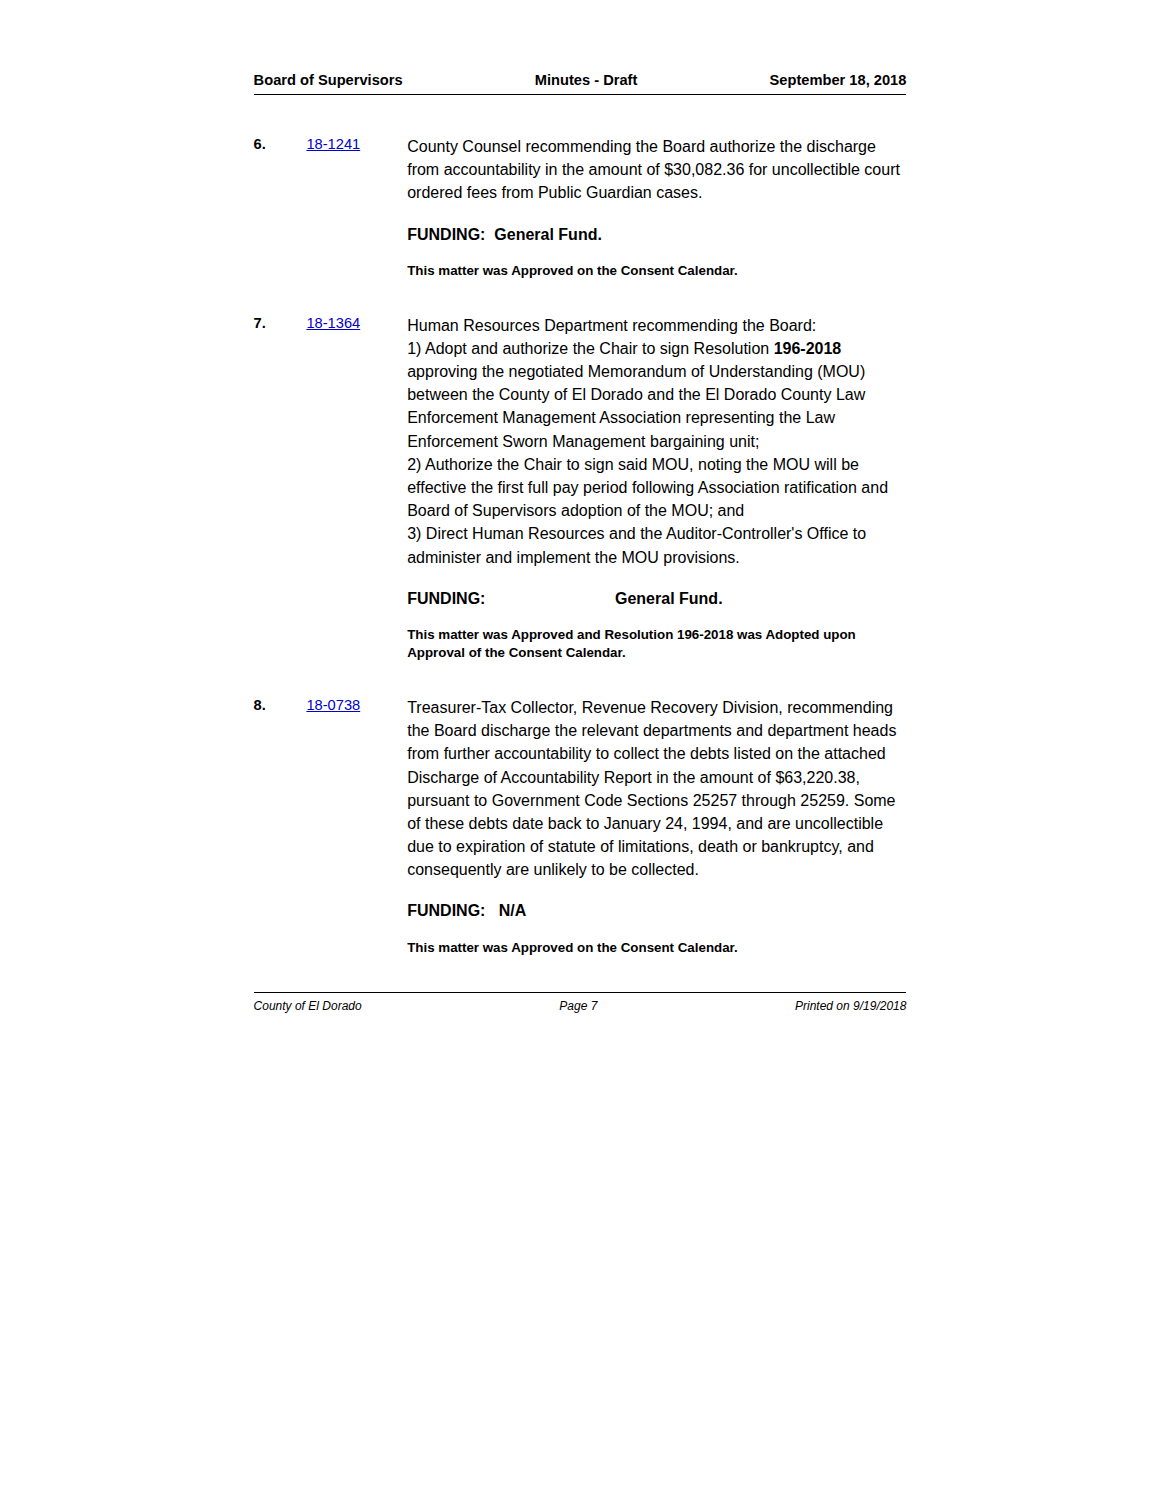Board of Supervisors
Minutes - Draft
September 18, 2018
6.
18-1241
County Counsel recommending the Board authorize the discharge from accountability in the amount of $30,082.36 for uncollectible court ordered fees from Public Guardian cases.
FUNDING: General Fund.
This matter was Approved on the Consent Calendar.
7.
18-1364
Human Resources Department recommending the Board:
1) Adopt and authorize the Chair to sign Resolution 196-2018 approving the negotiated Memorandum of Understanding (MOU) between the County of El Dorado and the El Dorado County Law Enforcement Management Association representing the Law Enforcement Sworn Management bargaining unit;
2) Authorize the Chair to sign said MOU, noting the MOU will be effective the first full pay period following Association ratification and Board of Supervisors adoption of the MOU; and
3) Direct Human Resources and the Auditor-Controller's Office to administer and implement the MOU provisions.
FUNDING: General Fund.
This matter was Approved and Resolution 196-2018 was Adopted upon Approval of the Consent Calendar.
8.
18-0738
Treasurer-Tax Collector, Revenue Recovery Division, recommending the Board discharge the relevant departments and department heads from further accountability to collect the debts listed on the attached Discharge of Accountability Report in the amount of $63,220.38, pursuant to Government Code Sections 25257 through 25259. Some of these debts date back to January 24, 1994, and are uncollectible due to expiration of statute of limitations, death or bankruptcy, and consequently are unlikely to be collected.
FUNDING: N/A
This matter was Approved on the Consent Calendar.
County of El Dorado
Page 7
Printed on 9/19/2018